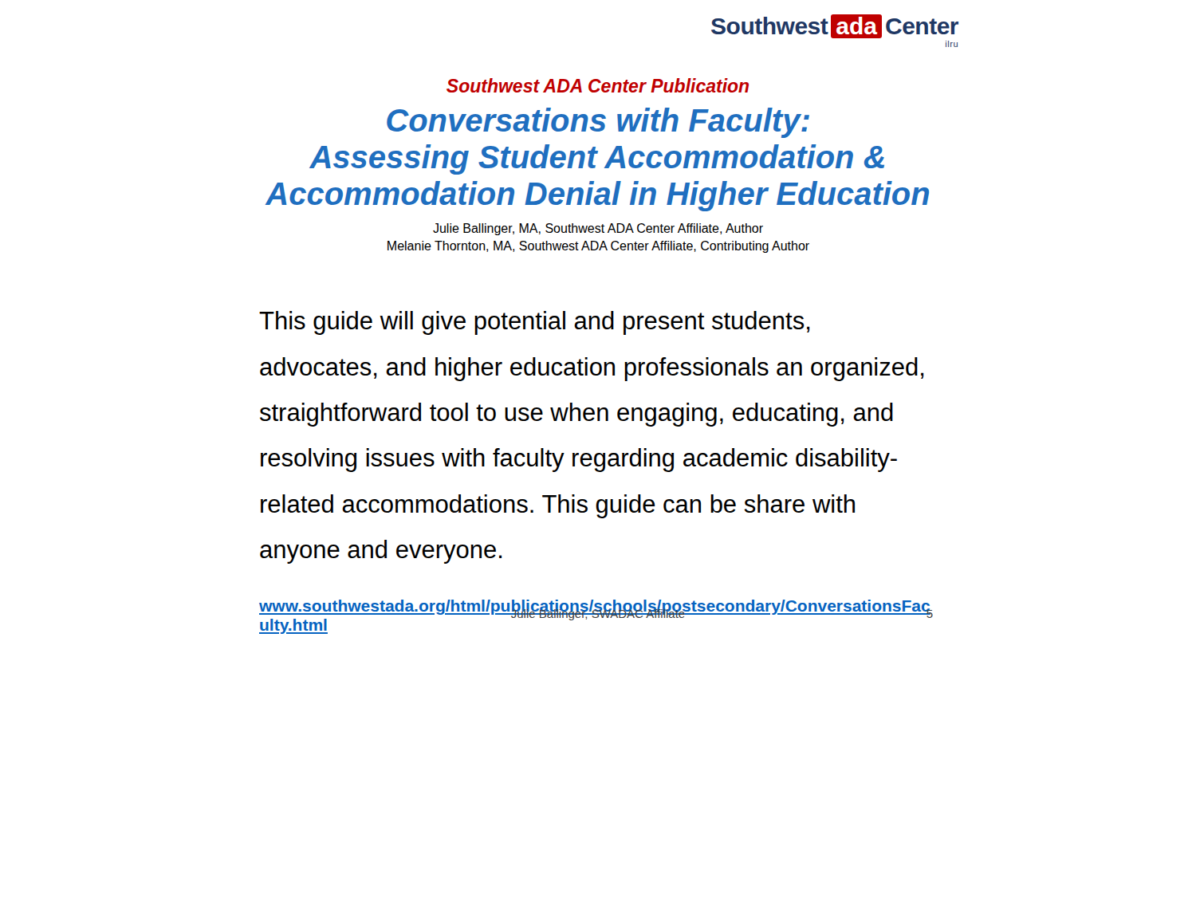Southwest ada Center
ilru
Southwest ADA Center Publication
Conversations with Faculty:
Assessing Student Accommodation &
Accommodation Denial in Higher Education
Julie Ballinger, MA, Southwest ADA Center Affiliate, Author
Melanie Thornton, MA, Southwest ADA Center Affiliate, Contributing Author
This guide will give potential and present students, advocates, and higher education professionals an organized, straightforward tool to use when engaging, educating, and resolving issues with faculty regarding academic disability-related accommodations. This guide can be share with anyone and everyone.
www.southwestada.org/html/publications/schools/postsecondary/ConversationsFaculty.html
Julie Ballinger, SWADAC Affiliate
5